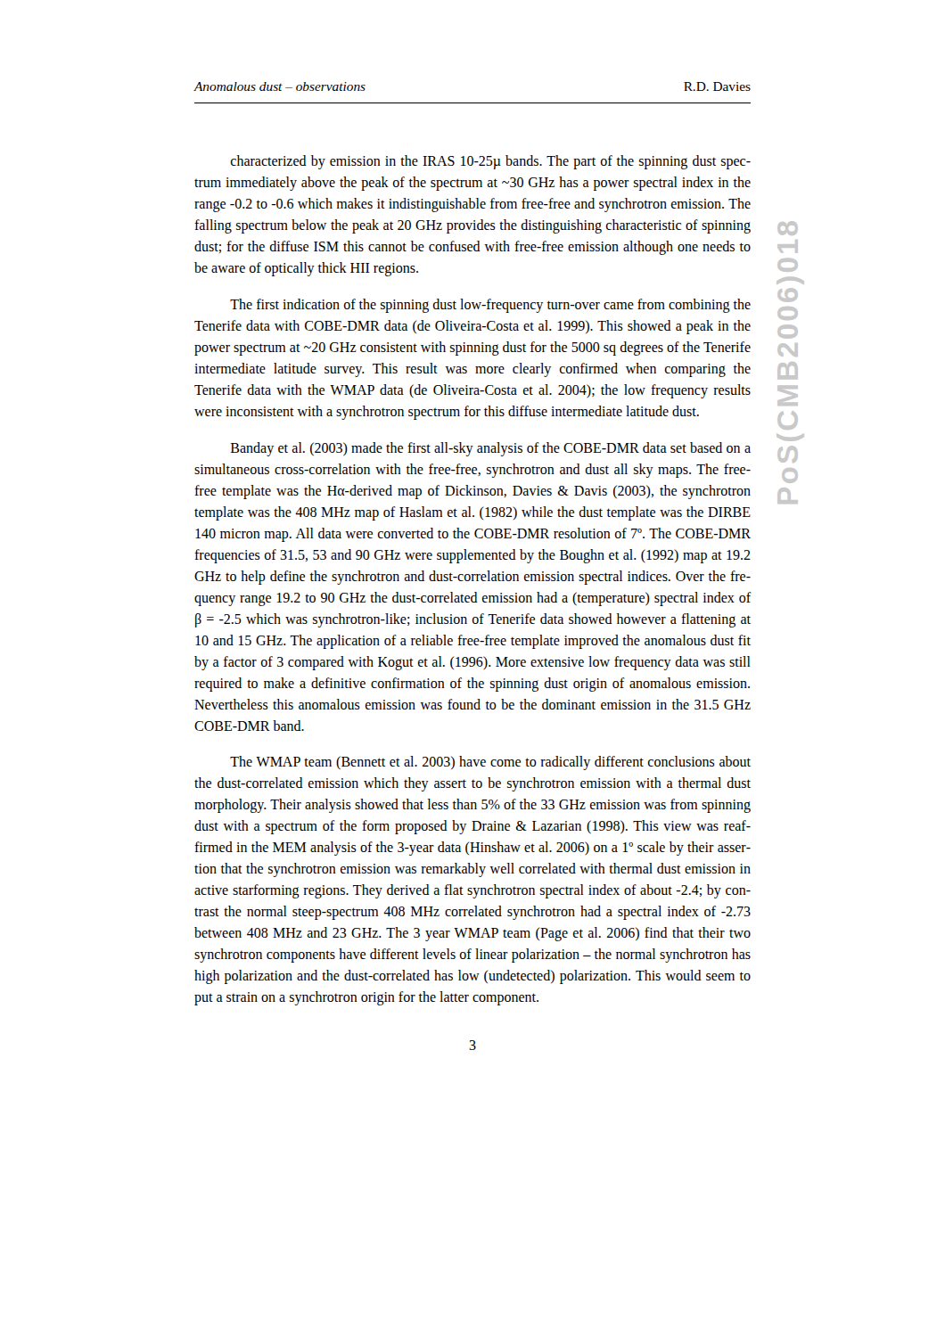Anomalous dust – observations R.D. Davies
PoS(CMB2006)018
characterized by emission in the IRAS 10-25µ bands. The part of the spinning dust spectrum immediately above the peak of the spectrum at ~30 GHz has a power spectral index in the range -0.2 to -0.6 which makes it indistinguishable from free-free and synchrotron emission. The falling spectrum below the peak at 20 GHz provides the distinguishing characteristic of spinning dust; for the diffuse ISM this cannot be confused with free-free emission although one needs to be aware of optically thick HII regions.
The first indication of the spinning dust low-frequency turn-over came from combining the Tenerife data with COBE-DMR data (de Oliveira-Costa et al. 1999). This showed a peak in the power spectrum at ~20 GHz consistent with spinning dust for the 5000 sq degrees of the Tenerife intermediate latitude survey. This result was more clearly confirmed when comparing the Tenerife data with the WMAP data (de Oliveira-Costa et al. 2004); the low frequency results were inconsistent with a synchrotron spectrum for this diffuse intermediate latitude dust.
Banday et al. (2003) made the first all-sky analysis of the COBE-DMR data set based on a simultaneous cross-correlation with the free-free, synchrotron and dust all sky maps. The free-free template was the Hα-derived map of Dickinson, Davies & Davis (2003), the synchrotron template was the 408 MHz map of Haslam et al. (1982) while the dust template was the DIRBE 140 micron map. All data were converted to the COBE-DMR resolution of 7º. The COBE-DMR frequencies of 31.5, 53 and 90 GHz were supplemented by the Boughn et al. (1992) map at 19.2 GHz to help define the synchrotron and dust-correlation emission spectral indices. Over the frequency range 19.2 to 90 GHz the dust-correlated emission had a (temperature) spectral index of β = -2.5 which was synchrotron-like; inclusion of Tenerife data showed however a flattening at 10 and 15 GHz. The application of a reliable free-free template improved the anomalous dust fit by a factor of 3 compared with Kogut et al. (1996). More extensive low frequency data was still required to make a definitive confirmation of the spinning dust origin of anomalous emission. Nevertheless this anomalous emission was found to be the dominant emission in the 31.5 GHz COBE-DMR band.
The WMAP team (Bennett et al. 2003) have come to radically different conclusions about the dust-correlated emission which they assert to be synchrotron emission with a thermal dust morphology. Their analysis showed that less than 5% of the 33 GHz emission was from spinning dust with a spectrum of the form proposed by Draine & Lazarian (1998). This view was reaffirmed in the MEM analysis of the 3-year data (Hinshaw et al. 2006) on a 1º scale by their assertion that the synchrotron emission was remarkably well correlated with thermal dust emission in active starforming regions. They derived a flat synchrotron spectral index of about -2.4; by contrast the normal steep-spectrum 408 MHz correlated synchrotron had a spectral index of -2.73 between 408 MHz and 23 GHz. The 3 year WMAP team (Page et al. 2006) find that their two synchrotron components have different levels of linear polarization – the normal synchrotron has high polarization and the dust-correlated has low (undetected) polarization. This would seem to put a strain on a synchrotron origin for the latter component.
3